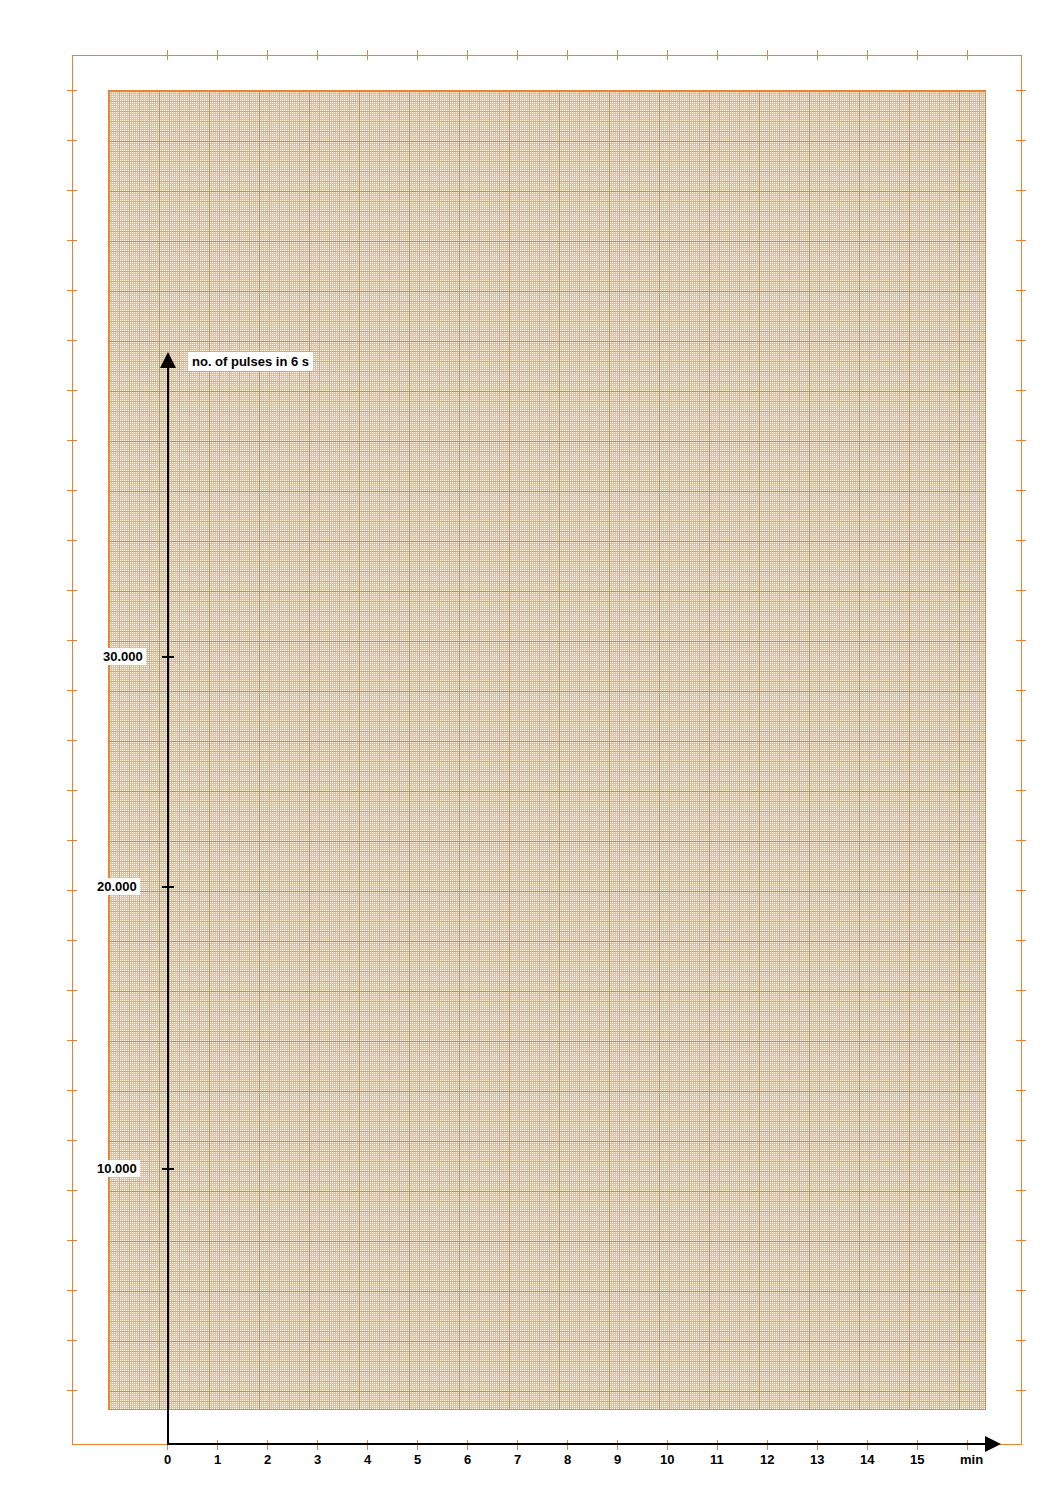no. of pulses in 6 s
30.000
20.000
10.000
0
1
2
3
4
5
6
7
8
9
10
11
12
13
14
15
min